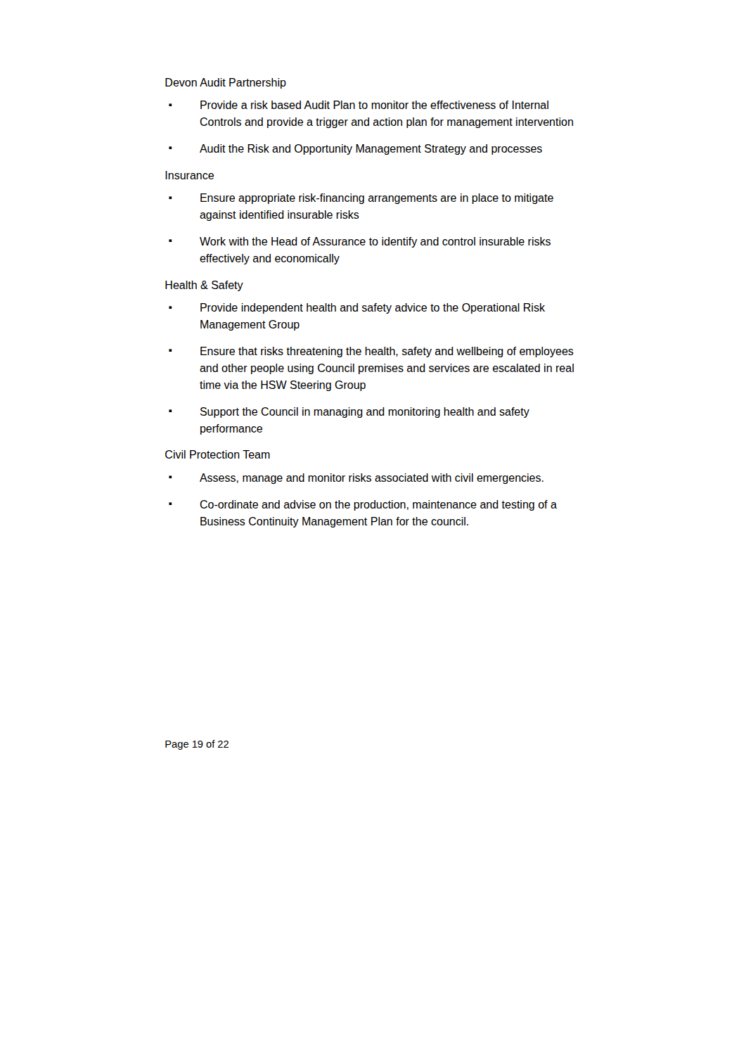Devon Audit Partnership
Provide a risk based Audit Plan to monitor the effectiveness of Internal Controls and provide a trigger and action plan for management intervention
Audit the Risk and Opportunity Management Strategy and processes
Insurance
Ensure appropriate risk-financing arrangements are in place to mitigate against identified insurable risks
Work with the Head of Assurance to identify and control insurable risks effectively and economically
Health & Safety
Provide independent health and safety advice to the Operational Risk Management Group
Ensure that risks threatening the health, safety and wellbeing of employees and other people using Council premises and services are escalated in real time via the HSW Steering Group
Support the Council in managing and monitoring health and safety performance
Civil Protection Team
Assess, manage and monitor risks associated with civil emergencies.
Co-ordinate and advise on the production, maintenance and testing of a Business Continuity Management Plan for the council.
Page 19 of 22